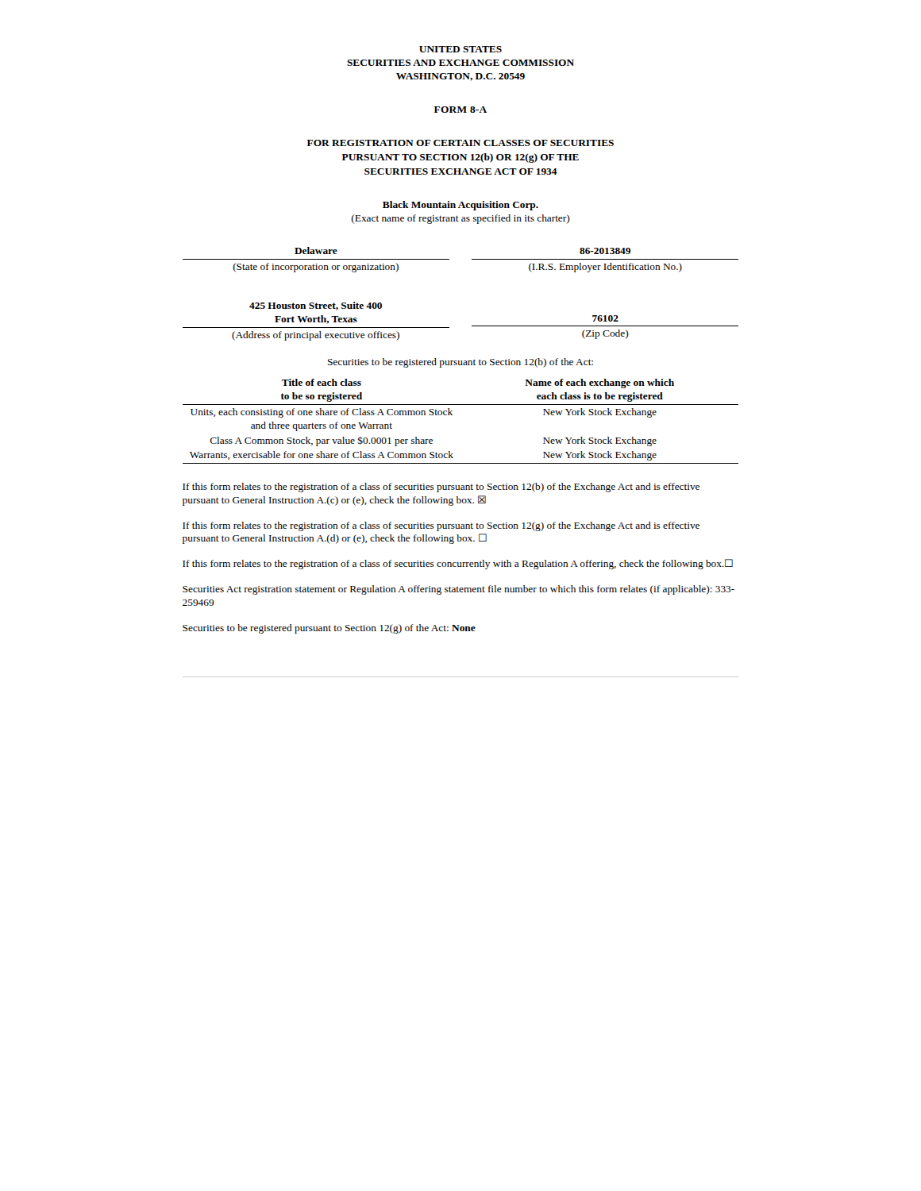UNITED STATES
SECURITIES AND EXCHANGE COMMISSION
WASHINGTON, D.C. 20549
FORM 8-A
FOR REGISTRATION OF CERTAIN CLASSES OF SECURITIES
PURSUANT TO SECTION 12(b) OR 12(g) OF THE
SECURITIES EXCHANGE ACT OF 1934
Black Mountain Acquisition Corp.
(Exact name of registrant as specified in its charter)
| Delaware (State of incorporation or organization) | | 86-2013849 (I.R.S. Employer Identification No.) |
| 425 Houston Street, Suite 400 Fort Worth, Texas (Address of principal executive offices) | | 76102 (Zip Code) |
Securities to be registered pursuant to Section 12(b) of the Act:
| Title of each class to be so registered | Name of each exchange on which each class is to be registered |
| --- | --- |
| Units, each consisting of one share of Class A Common Stock and three quarters of one Warrant | New York Stock Exchange |
| Class A Common Stock, par value $0.0001 per share | New York Stock Exchange |
| Warrants, exercisable for one share of Class A Common Stock | New York Stock Exchange |
If this form relates to the registration of a class of securities pursuant to Section 12(b) of the Exchange Act and is effective pursuant to General Instruction A.(c) or (e), check the following box. ☒
If this form relates to the registration of a class of securities pursuant to Section 12(g) of the Exchange Act and is effective pursuant to General Instruction A.(d) or (e), check the following box. ☐
If this form relates to the registration of a class of securities concurrently with a Regulation A offering, check the following box.☐
Securities Act registration statement or Regulation A offering statement file number to which this form relates (if applicable): 333-259469
Securities to be registered pursuant to Section 12(g) of the Act: None